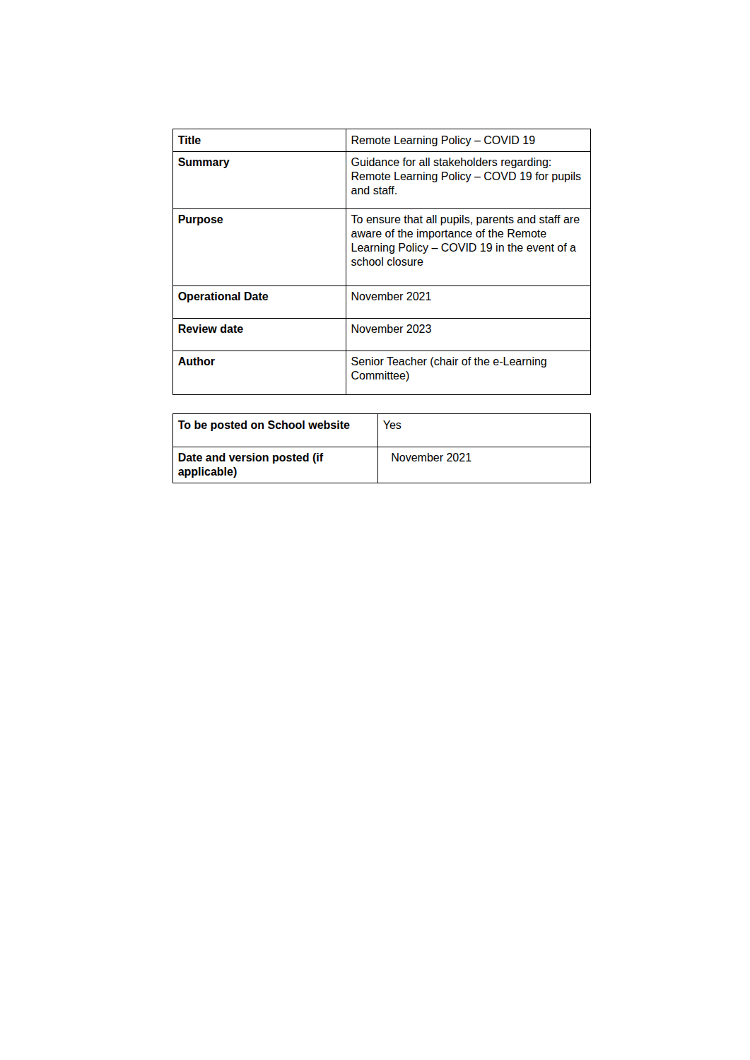| Title | Remote Learning Policy – COVID 19 |
| Summary | Guidance for all stakeholders regarding: Remote Learning Policy – COVD 19 for pupils and staff. |
| Purpose | To ensure that all pupils, parents and staff are aware of the importance of the Remote Learning Policy – COVID 19 in the event of a school closure |
| Operational Date | November 2021 |
| Review date | November 2023 |
| Author | Senior Teacher (chair of the e-Learning Committee) |
| To be posted on School website | Yes |
| Date and version posted (if applicable) | November 2021 |